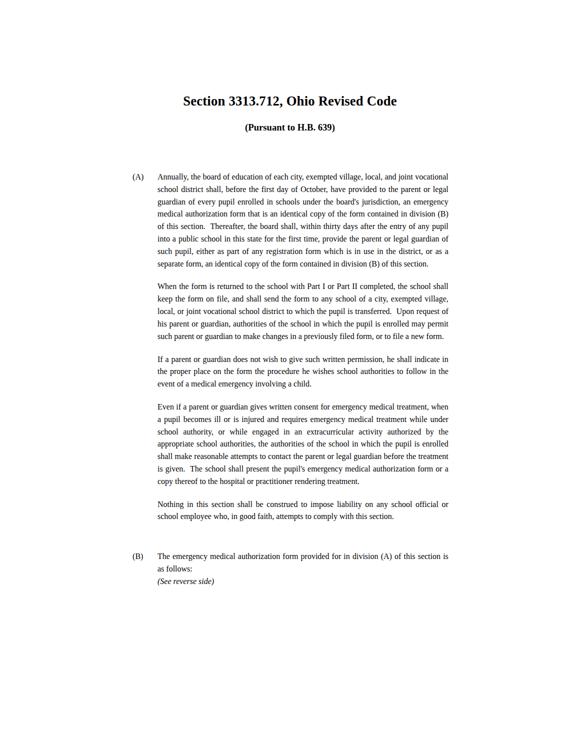Section 3313.712, Ohio Revised Code
(Pursuant to H.B. 639)
(A)
Annually, the board of education of each city, exempted village, local, and joint vocational school district shall, before the first day of October, have provided to the parent or legal guardian of every pupil enrolled in schools under the board's jurisdiction, an emergency medical authorization form that is an identical copy of the form contained in division (B) of this section. Thereafter, the board shall, within thirty days after the entry of any pupil into a public school in this state for the first time, provide the parent or legal guardian of such pupil, either as part of any registration form which is in use in the district, or as a separate form, an identical copy of the form contained in division (B) of this section.
When the form is returned to the school with Part I or Part II completed, the school shall keep the form on file, and shall send the form to any school of a city, exempted village, local, or joint vocational school district to which the pupil is transferred. Upon request of his parent or guardian, authorities of the school in which the pupil is enrolled may permit such parent or guardian to make changes in a previously filed form, or to file a new form.
If a parent or guardian does not wish to give such written permission, he shall indicate in the proper place on the form the procedure he wishes school authorities to follow in the event of a medical emergency involving a child.
Even if a parent or guardian gives written consent for emergency medical treatment, when a pupil becomes ill or is injured and requires emergency medical treatment while under school authority, or while engaged in an extracurricular activity authorized by the appropriate school authorities, the authorities of the school in which the pupil is enrolled shall make reasonable attempts to contact the parent or legal guardian before the treatment is given. The school shall present the pupil's emergency medical authorization form or a copy thereof to the hospital or practitioner rendering treatment.
Nothing in this section shall be construed to impose liability on any school official or school employee who, in good faith, attempts to comply with this section.
(B)
The emergency medical authorization form provided for in division (A) of this section is as follows:
(See reverse side)